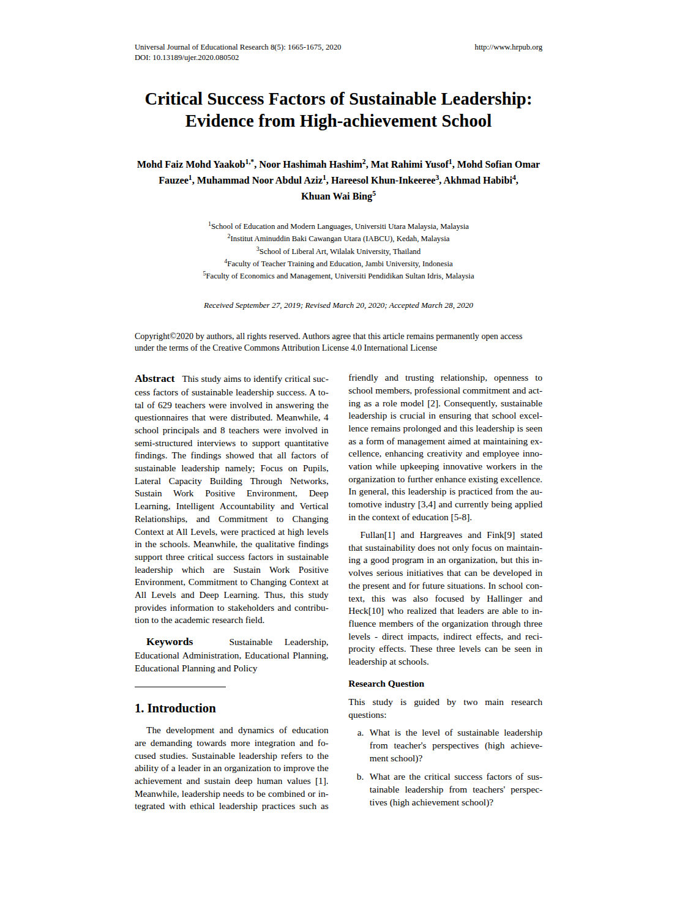Universal Journal of Educational Research 8(5): 1665-1675, 2020
DOI: 10.13189/ujer.2020.080502
http://www.hrpub.org
Critical Success Factors of Sustainable Leadership:
Evidence from High-achievement School
Mohd Faiz Mohd Yaakob1,*, Noor Hashimah Hashim2, Mat Rahimi Yusof1, Mohd Sofian Omar
Fauzee1, Muhammad Noor Abdul Aziz1, Hareesol Khun-Inkeeree3, Akhmad Habibi4,
Khuan Wai Bing5
1School of Education and Modern Languages, Universiti Utara Malaysia, Malaysia
2Institut Aminuddin Baki Cawangan Utara (IABCU), Kedah, Malaysia
3School of Liberal Art, Wilalak University, Thailand
4Faculty of Teacher Training and Education, Jambi University, Indonesia
5Faculty of Economics and Management, Universiti Pendidikan Sultan Idris, Malaysia
Received September 27, 2019; Revised March 20, 2020; Accepted March 28, 2020
Copyright©2020 by authors, all rights reserved. Authors agree that this article remains permanently open access under the terms of the Creative Commons Attribution License 4.0 International License
Abstract This study aims to identify critical success factors of sustainable leadership success. A total of 629 teachers were involved in answering the questionnaires that were distributed. Meanwhile, 4 school principals and 8 teachers were involved in semi-structured interviews to support quantitative findings. The findings showed that all factors of sustainable leadership namely; Focus on Pupils, Lateral Capacity Building Through Networks, Sustain Work Positive Environment, Deep Learning, Intelligent Accountability and Vertical Relationships, and Commitment to Changing Context at All Levels, were practiced at high levels in the schools. Meanwhile, the qualitative findings support three critical success factors in sustainable leadership which are Sustain Work Positive Environment, Commitment to Changing Context at All Levels and Deep Learning. Thus, this study provides information to stakeholders and contribution to the academic research field.
Keywords Sustainable Leadership, Educational Administration, Educational Planning, Educational Planning and Policy
1. Introduction
The development and dynamics of education are demanding towards more integration and focused studies. Sustainable leadership refers to the ability of a leader in an organization to improve the achievement and sustain deep human values [1]. Meanwhile, leadership needs to be combined or integrated with ethical leadership practices such as friendly and trusting relationship, openness to school members, professional commitment and acting as a role model [2]. Consequently, sustainable leadership is crucial in ensuring that school excellence remains prolonged and this leadership is seen as a form of management aimed at maintaining excellence, enhancing creativity and employee innovation while upkeeping innovative workers in the organization to further enhance existing excellence. In general, this leadership is practiced from the automotive industry [3,4] and currently being applied in the context of education [5-8].
Fullan[1] and Hargreaves and Fink[9] stated that sustainability does not only focus on maintaining a good program in an organization, but this involves serious initiatives that can be developed in the present and for future situations. In school context, this was also focused by Hallinger and Heck[10] who realized that leaders are able to influence members of the organization through three levels - direct impacts, indirect effects, and reciprocity effects. These three levels can be seen in leadership at schools.
Research Question
This study is guided by two main research questions:
What is the level of sustainable leadership from teacher's perspectives (high achievement school)?
What are the critical success factors of sustainable leadership from teachers' perspectives (high achievement school)?